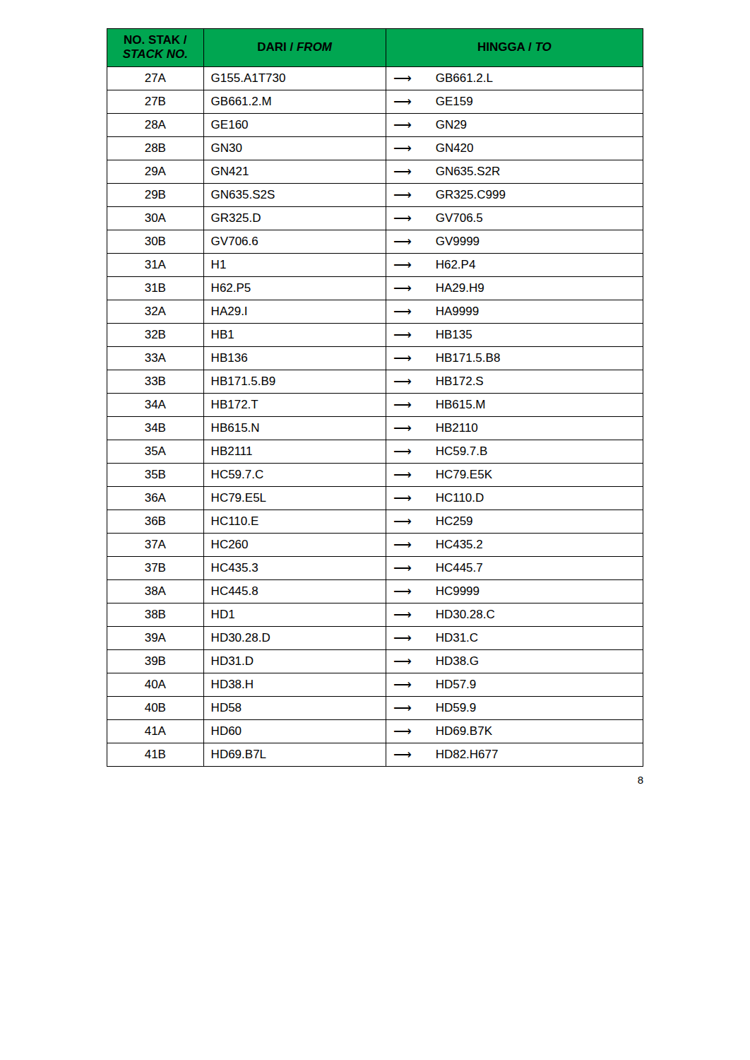| NO. STAK / STACK NO. | DARI / FROM | HINGGA / TO |
| --- | --- | --- |
| 27A | G155.A1T730 | ⟶ GB661.2.L |
| 27B | GB661.2.M | ⟶ GE159 |
| 28A | GE160 | ⟶ GN29 |
| 28B | GN30 | ⟶ GN420 |
| 29A | GN421 | ⟶ GN635.S2R |
| 29B | GN635.S2S | ⟶ GR325.C999 |
| 30A | GR325.D | ⟶ GV706.5 |
| 30B | GV706.6 | ⟶ GV9999 |
| 31A | H1 | ⟶ H62.P4 |
| 31B | H62.P5 | ⟶ HA29.H9 |
| 32A | HA29.I | ⟶ HA9999 |
| 32B | HB1 | ⟶ HB135 |
| 33A | HB136 | ⟶ HB171.5.B8 |
| 33B | HB171.5.B9 | ⟶ HB172.S |
| 34A | HB172.T | ⟶ HB615.M |
| 34B | HB615.N | ⟶ HB2110 |
| 35A | HB2111 | ⟶ HC59.7.B |
| 35B | HC59.7.C | ⟶ HC79.E5K |
| 36A | HC79.E5L | ⟶ HC110.D |
| 36B | HC110.E | ⟶ HC259 |
| 37A | HC260 | ⟶ HC435.2 |
| 37B | HC435.3 | ⟶ HC445.7 |
| 38A | HC445.8 | ⟶ HC9999 |
| 38B | HD1 | ⟶ HD30.28.C |
| 39A | HD30.28.D | ⟶ HD31.C |
| 39B | HD31.D | ⟶ HD38.G |
| 40A | HD38.H | ⟶ HD57.9 |
| 40B | HD58 | ⟶ HD59.9 |
| 41A | HD60 | ⟶ HD69.B7K |
| 41B | HD69.B7L | ⟶ HD82.H677 |
8